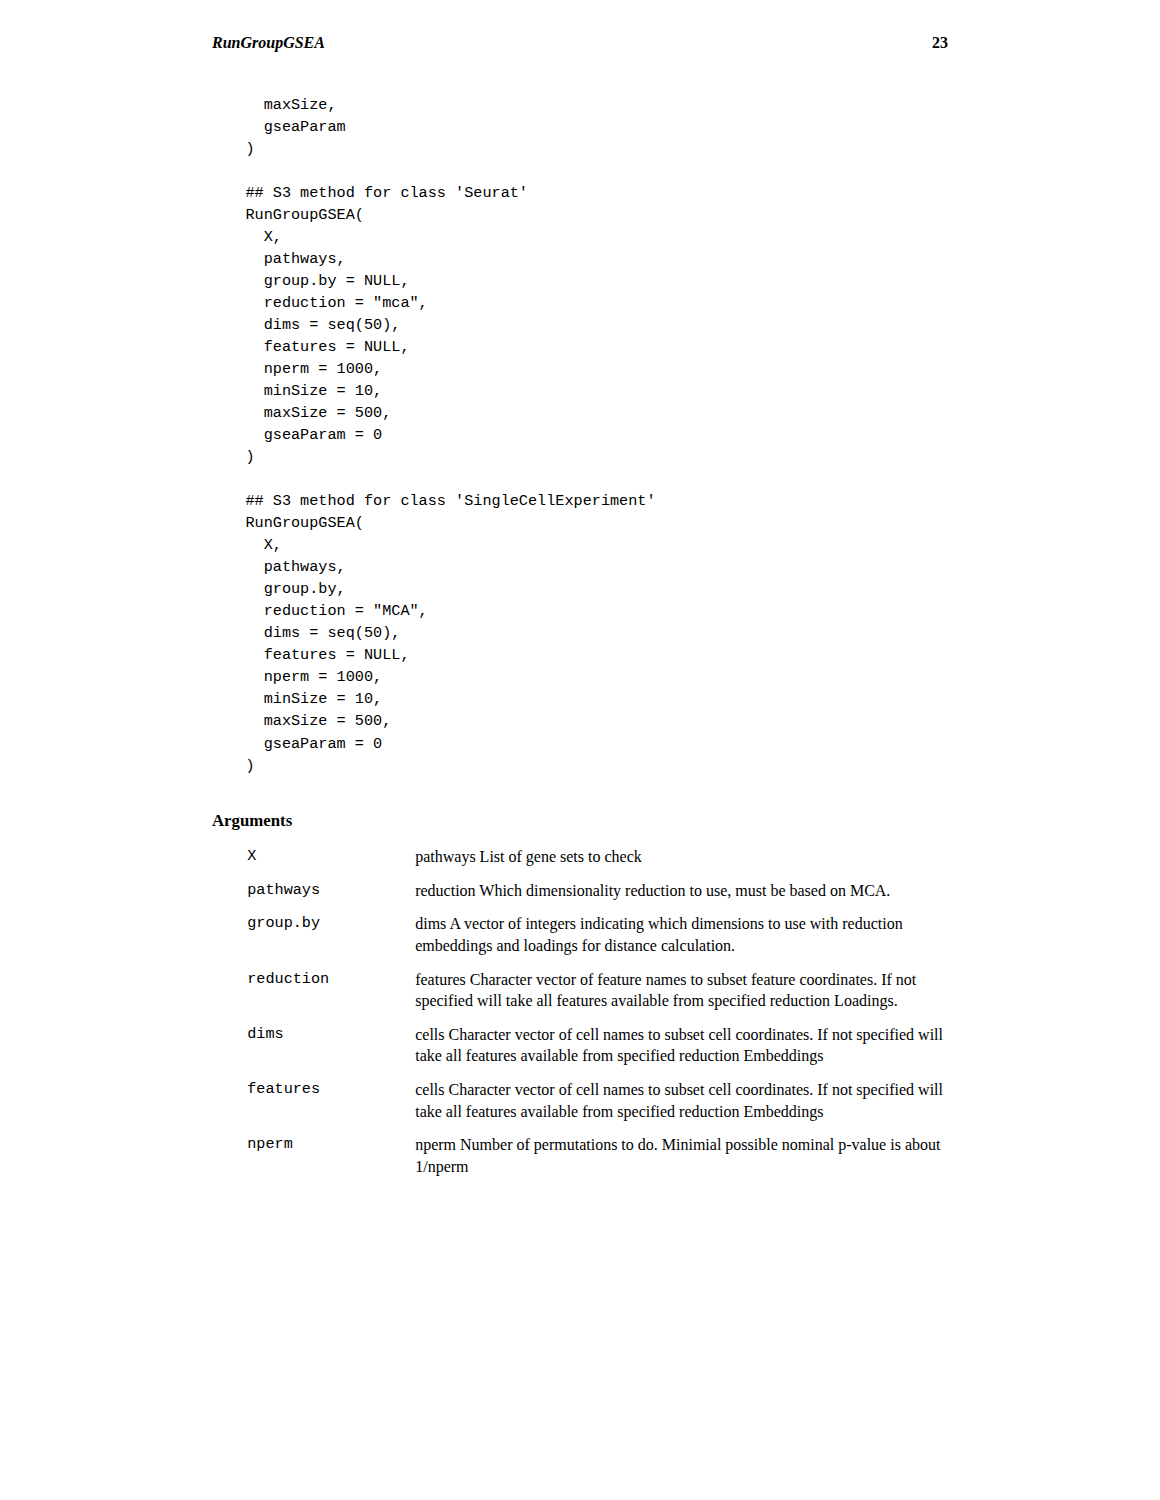RunGroupGSEA 23
  maxSize,
  gseaParam
)

## S3 method for class 'Seurat'
RunGroupGSEA(
  X,
  pathways,
  group.by = NULL,
  reduction = "mca",
  dims = seq(50),
  features = NULL,
  nperm = 1000,
  minSize = 10,
  maxSize = 500,
  gseaParam = 0
)

## S3 method for class 'SingleCellExperiment'
RunGroupGSEA(
  X,
  pathways,
  group.by,
  reduction = "MCA",
  dims = seq(50),
  features = NULL,
  nperm = 1000,
  minSize = 10,
  maxSize = 500,
  gseaParam = 0
)
Arguments
X
pathways List of gene sets to check
pathways
reduction Which dimensionality reduction to use, must be based on MCA.
group.by
dims A vector of integers indicating which dimensions to use with reduction embeddings and loadings for distance calculation.
reduction
features Character vector of feature names to subset feature coordinates. If not specified will take all features available from specified reduction Loadings.
dims
cells Character vector of cell names to subset cell coordinates. If not specified will take all features available from specified reduction Embeddings
features
cells Character vector of cell names to subset cell coordinates. If not specified will take all features available from specified reduction Embeddings
nperm
nperm Number of permutations to do. Minimial possible nominal p-value is about 1/nperm